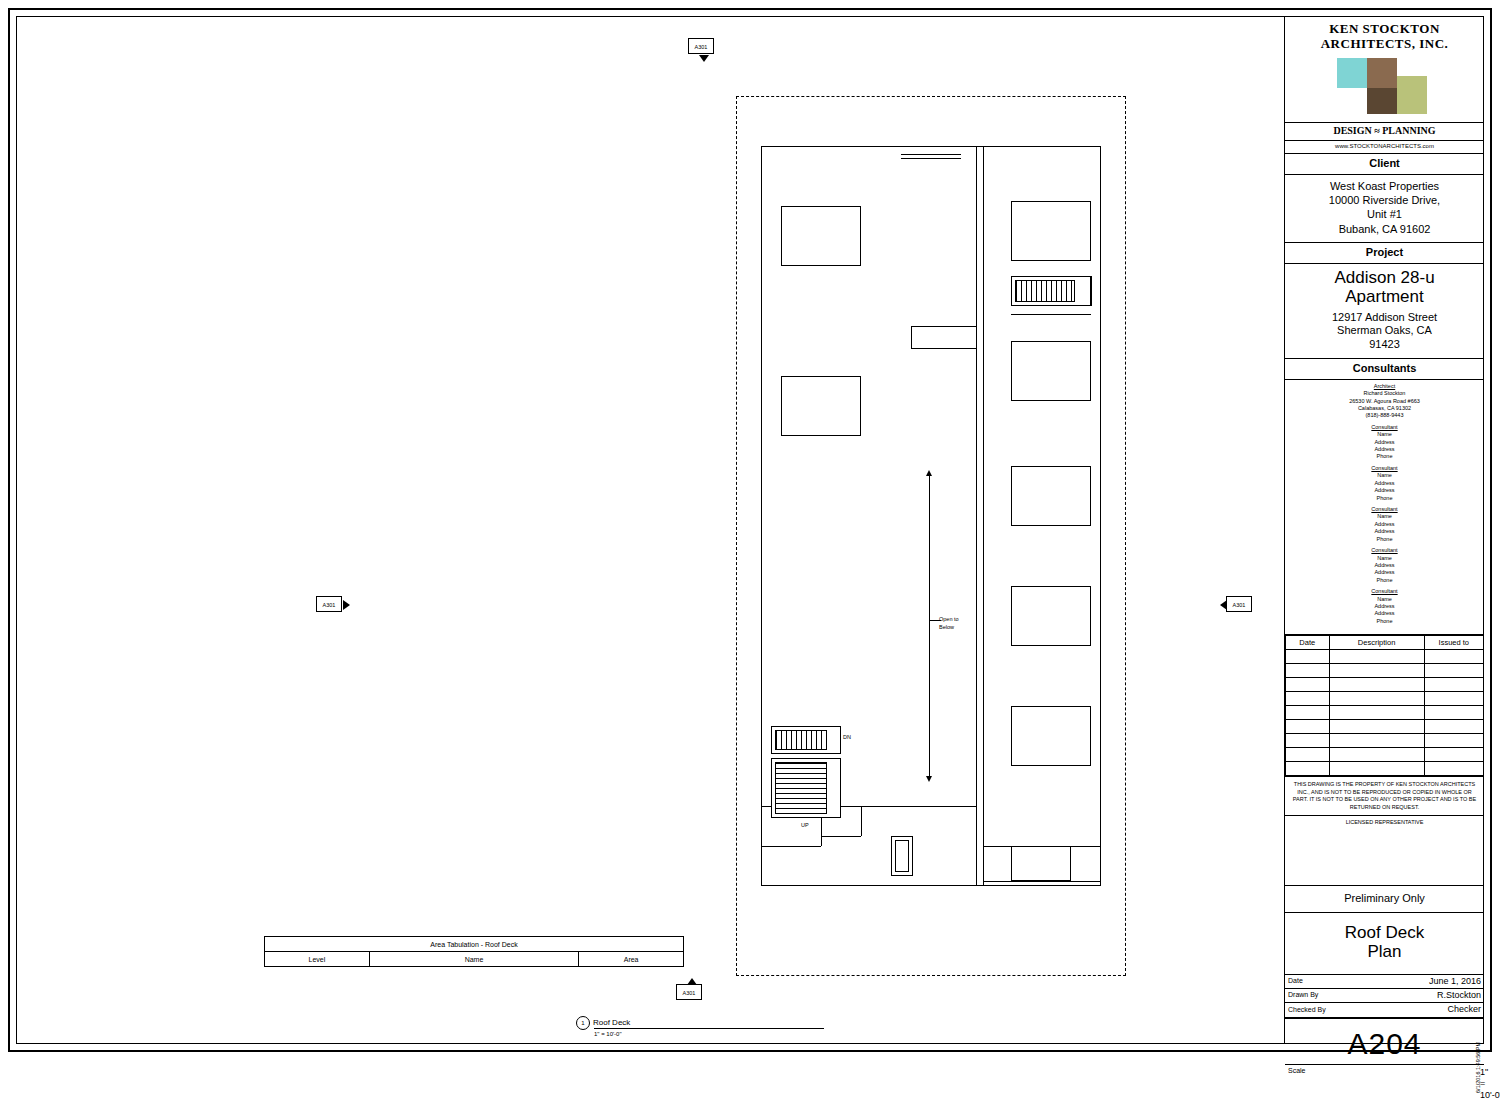A301
A301
A301
A301
DN
UP
Open to
Below
| Area Tabulation - Roof Deck |
| Level | Name | Area |
1 Roof Deck
1" = 10'-0"
KEN STOCKTON
ARCHITECTS, INC.
DESIGN ≈ PLANNING
www.STOCKTONARCHITECTS.com
Client
West Koast Properties
10000 Riverside Drive,
Unit #1
Bubank, CA 91602
Project
Addison 28-u
Apartment
12917 Addison Street
Sherman Oaks, CA
91423
Consultants
Architect
Richard Stockton
26530 W. Agoura Road #663
Calabasas, CA 91302
(818)-888-9443
Consultant
Name
Address
Address
Phone
Consultant
Name
Address
Address
Phone
Consultant
Name
Address
Address
Phone
Consultant
Name
Address
Address
Phone
Consultant
Name
Address
Address
Phone
| Date | Description | Issued to |
| --- | --- | --- |
THIS DRAWING IS THE PROPERTY OF KEN STOCKTON ARCHITECTS INC., AND IS NOT TO BE REPRODUCED OR COPIED IN WHOLE OR PART. IT IS NOT TO BE USED ON ANY OTHER PROJECT AND IS TO BE RETURNED ON REQUEST.
LICENSED REPRESENTATIVE
Preliminary Only
Roof Deck
Plan
| Date | June 1, 2016 |
| Drawn By | R.Stockton |
| Checked By | Checker |
A204
Scale 1" = 10'-0"
6/1/2016 1:49:56 PM